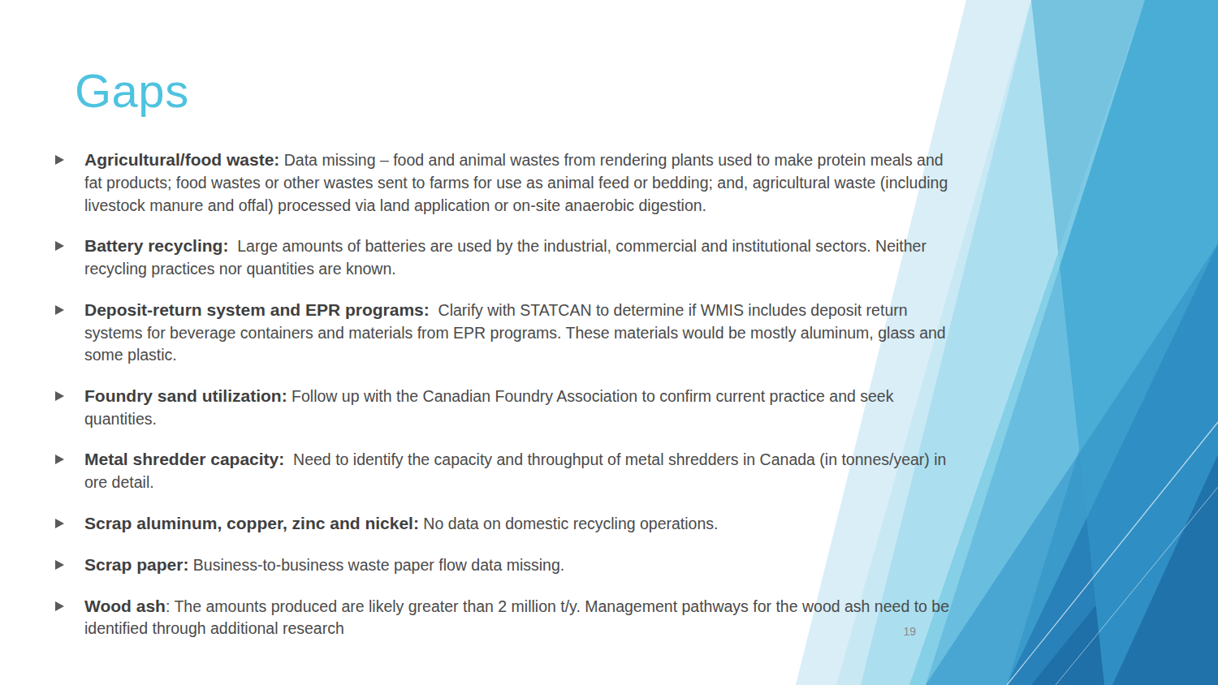Gaps
Agricultural/food waste: Data missing – food and animal wastes from rendering plants used to make protein meals and fat products; food wastes or other wastes sent to farms for use as animal feed or bedding; and, agricultural waste (including livestock manure and offal) processed via land application or on-site anaerobic digestion.
Battery recycling: Large amounts of batteries are used by the industrial, commercial and institutional sectors. Neither recycling practices nor quantities are known.
Deposit-return system and EPR programs: Clarify with STATCAN to determine if WMIS includes deposit return systems for beverage containers and materials from EPR programs. These materials would be mostly aluminum, glass and some plastic.
Foundry sand utilization: Follow up with the Canadian Foundry Association to confirm current practice and seek quantities.
Metal shredder capacity: Need to identify the capacity and throughput of metal shredders in Canada (in tonnes/year) in ore detail.
Scrap aluminum, copper, zinc and nickel: No data on domestic recycling operations.
Scrap paper: Business-to-business waste paper flow data missing.
Wood ash: The amounts produced are likely greater than 2 million t/y. Management pathways for the wood ash need to be identified through additional research
19